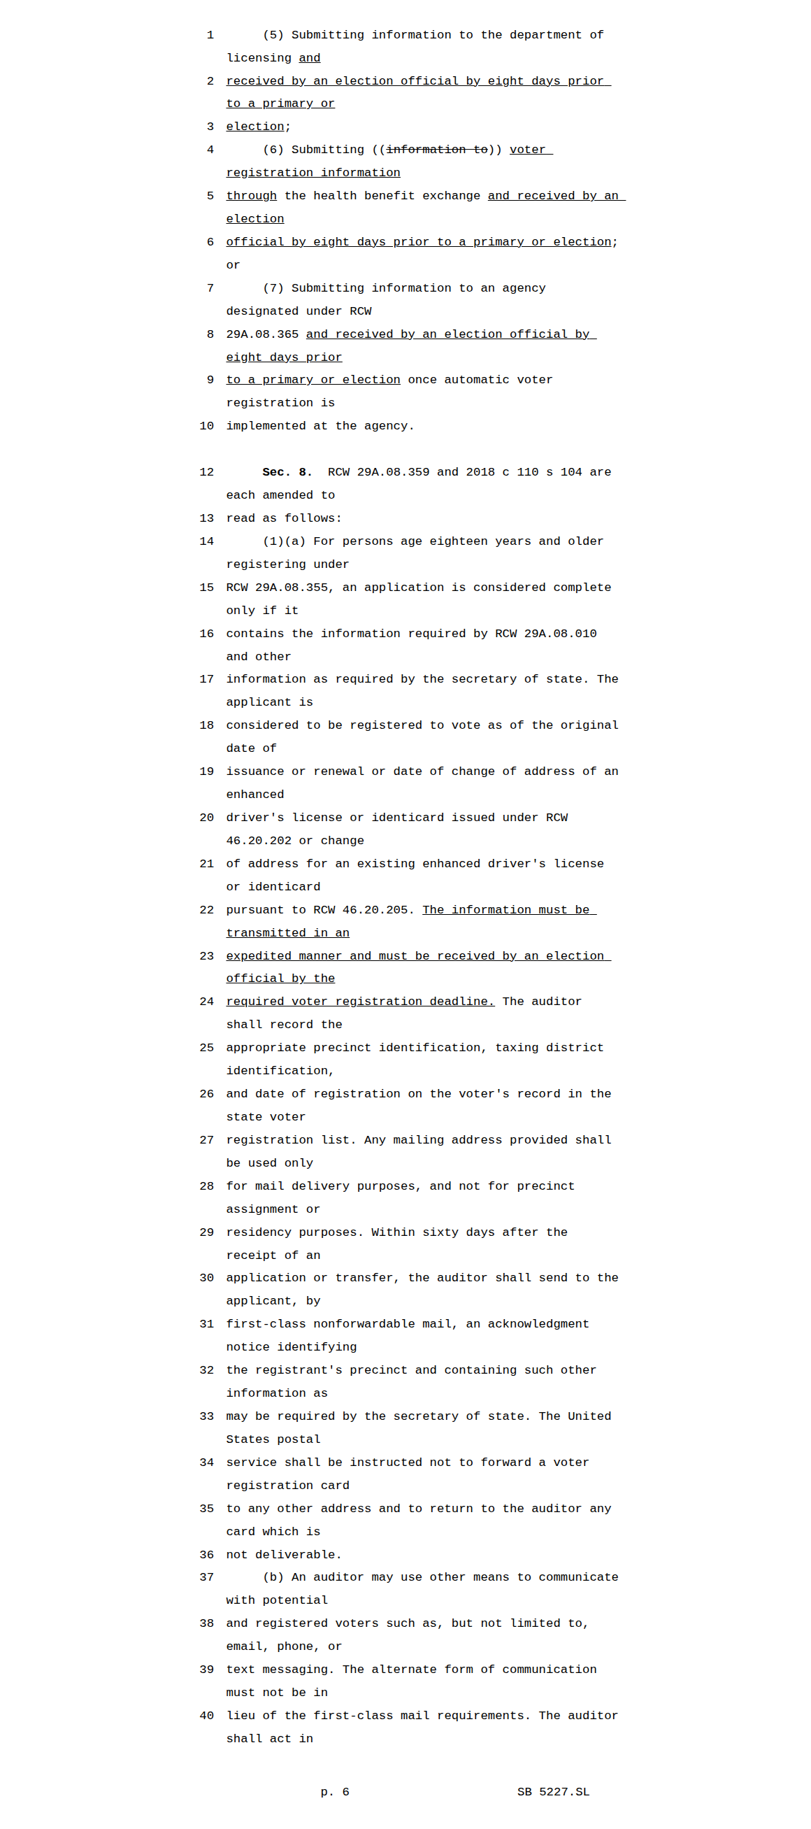(5) Submitting information to the department of licensing and
received by an election official by eight days prior to a primary or
election;
(6) Submitting ((information to)) voter registration information
through the health benefit exchange and received by an election
official by eight days prior to a primary or election; or
(7) Submitting information to an agency designated under RCW
29A.08.365 and received by an election official by eight days prior
to a primary or election once automatic voter registration is
implemented at the agency.
Sec. 8. RCW 29A.08.359 and 2018 c 110 s 104 are each amended to
read as follows:
(1)(a) For persons age eighteen years and older registering under
RCW 29A.08.355, an application is considered complete only if it
contains the information required by RCW 29A.08.010 and other
information as required by the secretary of state. The applicant is
considered to be registered to vote as of the original date of
issuance or renewal or date of change of address of an enhanced
driver's license or identicard issued under RCW 46.20.202 or change
of address for an existing enhanced driver's license or identicard
pursuant to RCW 46.20.205. The information must be transmitted in an
expedited manner and must be received by an election official by the
required voter registration deadline. The auditor shall record the
appropriate precinct identification, taxing district identification,
and date of registration on the voter's record in the state voter
registration list. Any mailing address provided shall be used only
for mail delivery purposes, and not for precinct assignment or
residency purposes. Within sixty days after the receipt of an
application or transfer, the auditor shall send to the applicant, by
first-class nonforwardable mail, an acknowledgment notice identifying
the registrant's precinct and containing such other information as
may be required by the secretary of state. The United States postal
service shall be instructed not to forward a voter registration card
to any other address and to return to the auditor any card which is
not deliverable.
(b) An auditor may use other means to communicate with potential
and registered voters such as, but not limited to, email, phone, or
text messaging. The alternate form of communication must not be in
lieu of the first-class mail requirements. The auditor shall act in
p. 6 SB 5227.SL